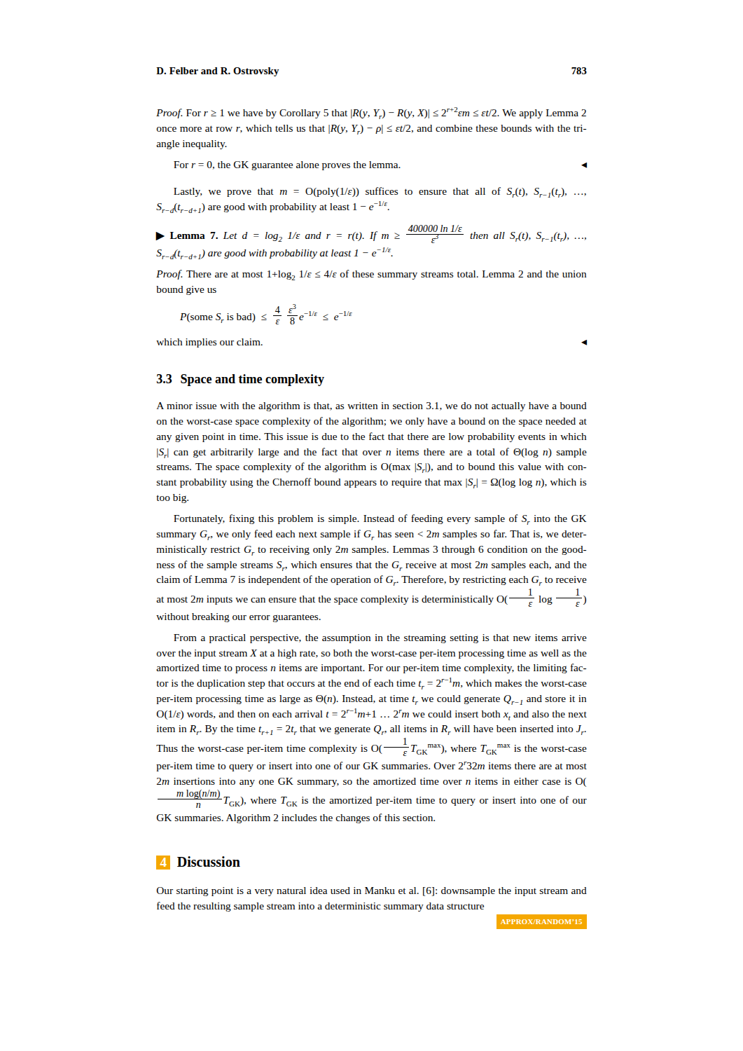D. Felber and R. Ostrovsky 783
Proof. For r ≥ 1 we have by Corollary 5 that |R(y, Yr) − R(y, X)| ≤ 2r+2εm ≤ εt/2. We apply Lemma 2 once more at row r, which tells us that |R(y, Yr) − ρ| ≤ εt/2, and combine these bounds with the triangle inequality.
For r = 0, the GK guarantee alone proves the lemma. ◂
Lastly, we prove that m = O(poly(1/ε)) suffices to ensure that all of Sr(t), Sr−1(tr), …, Sr−d(tr−d+1) are good with probability at least 1 − e−1/ε.
▶Lemma 7. Let d = log2 1/ε and r = r(t). If m ≥ 400000 ln 1/ε ε3 then all Sr(t), Sr−1(tr), …, Sr−d(tr−d+1) are good with probability at least 1 − e−1/ε.
Proof. There are at most 1+log2 1/ε ≤ 4/ε of these summary streams total. Lemma 2 and the union bound give us
P(some Sr is bad) ≤ 4 ε ε38 e−1/ε ≤ e−1/ε
which implies our claim. ◂
3.3 Space and time complexity
A minor issue with the algorithm is that, as written in section 3.1, we do not actually have a bound on the worst-case space complexity of the algorithm; we only have a bound on the space needed at any given point in time. This issue is due to the fact that there are low probability events in which |Sr| can get arbitrarily large and the fact that over n items there are a total of Θ(log n) sample streams. The space complexity of the algorithm is O(max |Sr|), and to bound this value with constant probability using the Chernoff bound appears to require that max |Sr| = Ω(log log n), which is too big.
Fortunately, fixing this problem is simple. Instead of feeding every sample of Sr into the GK summary Gr, we only feed each next sample if Gr has seen < 2m samples so far. That is, we deterministically restrict Gr to receiving only 2m samples. Lemmas 3 through 6 condition on the goodness of the sample streams Sr, which ensures that the Gr receive at most 2m samples each, and the claim of Lemma 7 is independent of the operation of Gr. Therefore, by restricting each Gr to receive at most 2m inputs we can ensure that the space complexity is deterministically O(1 ε log 1 ε) without breaking our error guarantees.
From a practical perspective, the assumption in the streaming setting is that new items arrive over the input stream X at a high rate, so both the worst-case per-item processing time as well as the amortized time to process n items are important. For our per-item time complexity, the limiting factor is the duplication step that occurs at the end of each time tr = 2r−1m, which makes the worst-case per-item processing time as large as Θ(n). Instead, at time tr we could generate Qr−1 and store it in O(1/ε) words, and then on each arrival t = 2r−1m+1 … 2rm we could insert both xt and also the next item in Rr. By the time tr+1 = 2tr that we generate Qr, all items in Rr will have been inserted into Jr. Thus the worst-case per-item time complexity is O(1 ε TGKmax), where TGKmax is the worst-case per-item time to query or insert into one of our GK summaries. Over 2r32m items there are at most 2m insertions into any one GK summary, so the amortized time over n items in either case is O(m log(n/m) n TGK), where TGK is the amortized per-item time to query or insert into one of our GK summaries. Algorithm 2 includes the changes of this section.
4 Discussion
Our starting point is a very natural idea used in Manku et al. [6]: downsample the input stream and feed the resulting sample stream into a deterministic summary data structure
APPROX/RANDOM’15